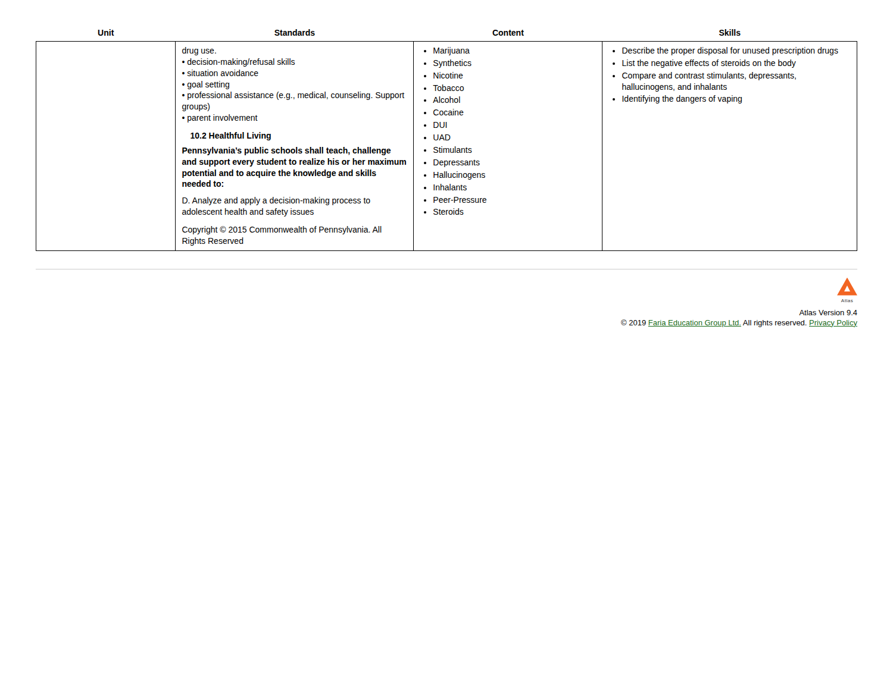| Unit | Standards | Content | Skills |
| --- | --- | --- | --- |
| | drug use. • decision-making/refusal skills • situation avoidance • goal setting • professional assistance (e.g., medical, counseling. Support groups) • parent involvement 10.2 Healthful Living Pennsylvania’s public schools shall teach, challenge and support every student to realize his or her maximum potential and to acquire the knowledge and skills needed to: D. Analyze and apply a decision-making process to adolescent health and safety issues Copyright © 2015 Commonwealth of Pennsylvania. All Rights Reserved | Marijuana Synthetics Nicotine Tobacco Alcohol Cocaine DUI UAD Stimulants Depressants Hallucinogens Inhalants Peer-Pressure Steroids | Describe the proper disposal for unused prescription drugs List the negative effects of steroids on the body Compare and contrast stimulants, depressants, hallucinogens, and inhalants Identifying the dangers of vaping |
Atlas
Atlas Version 9.4
© 2019 Faria Education Group Ltd. All rights reserved. Privacy Policy